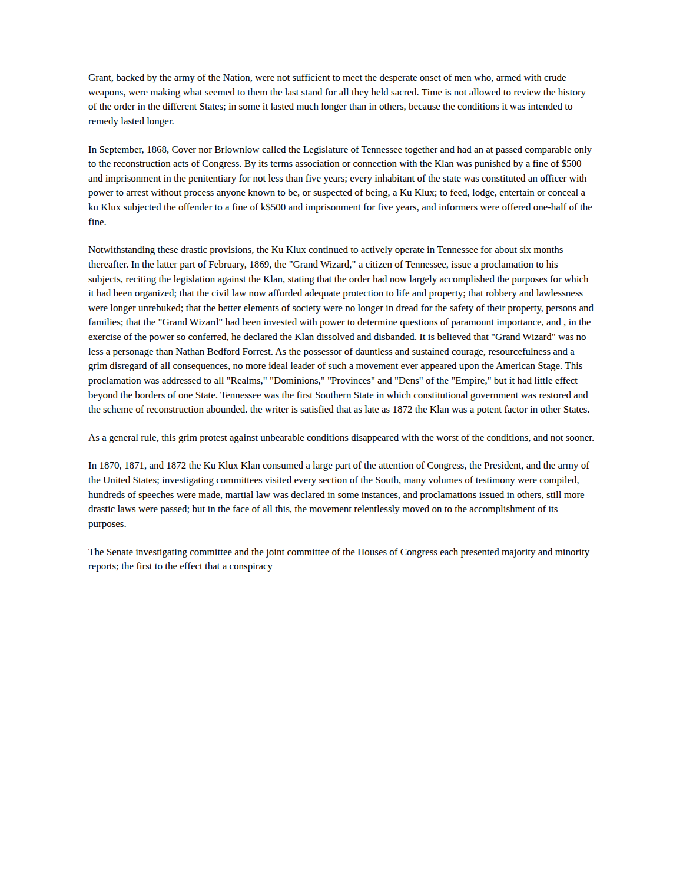Grant, backed by the army of the Nation, were not sufficient to meet the desperate onset of men who, armed with crude weapons, were making what seemed to them the last stand for all they held sacred. Time is not allowed to review the history of the order in the different States; in some it lasted much longer than in others, because the conditions it was intended to remedy lasted longer.
In September, 1868, Cover nor Brlownlow called the Legislature of Tennessee together and had an at passed comparable only to the reconstruction acts of Congress. By its terms association or connection with the Klan was punished by a fine of $500 and imprisonment in the penitentiary for not less than five years; every inhabitant of the state was constituted an officer with power to arrest without process anyone known to be, or suspected of being, a Ku Klux; to feed, lodge, entertain or conceal a ku Klux subjected the offender to a fine of k$500 and imprisonment for five years, and informers were offered one-half of the fine.
Notwithstanding these drastic provisions, the Ku Klux continued to actively operate in Tennessee for about six months thereafter. In the latter part of February, 1869, the "Grand Wizard," a citizen of Tennessee, issue a proclamation to his subjects, reciting the legislation against the Klan, stating that the order had now largely accomplished the purposes for which it had been organized; that the civil law now afforded adequate protection to life and property; that robbery and lawlessness were longer unrebuked; that the better elements of society were no longer in dread for the safety of their property, persons and families; that the "Grand Wizard" had been invested with power to determine questions of paramount importance, and , in the exercise of the power so conferred, he declared the Klan dissolved and disbanded. It is believed that "Grand Wizard" was no less a personage than Nathan Bedford Forrest. As the possessor of dauntless and sustained courage, resourcefulness and a grim disregard of all consequences, no more ideal leader of such a movement ever appeared upon the American Stage. This proclamation was addressed to all "Realms," "Dominions," "Provinces" and "Dens" of the "Empire," but it had little effect beyond the borders of one State. Tennessee was the first Southern State in which constitutional government was restored and the scheme of reconstruction abounded. the writer is satisfied that as late as 1872 the Klan was a potent factor in other States.
As a general rule, this grim protest against unbearable conditions disappeared with the worst of the conditions, and not sooner.
In 1870, 1871, and 1872 the Ku Klux Klan consumed a large part of the attention of Congress, the President, and the army of the United States; investigating committees visited every section of the South, many volumes of testimony were compiled, hundreds of speeches were made, martial law was declared in some instances, and proclamations issued in others, still more drastic laws were passed; but in the face of all this, the movement relentlessly moved on to the accomplishment of its purposes.
The Senate investigating committee and the joint committee of the Houses of Congress each presented majority and minority reports; the first to the effect that a conspiracy